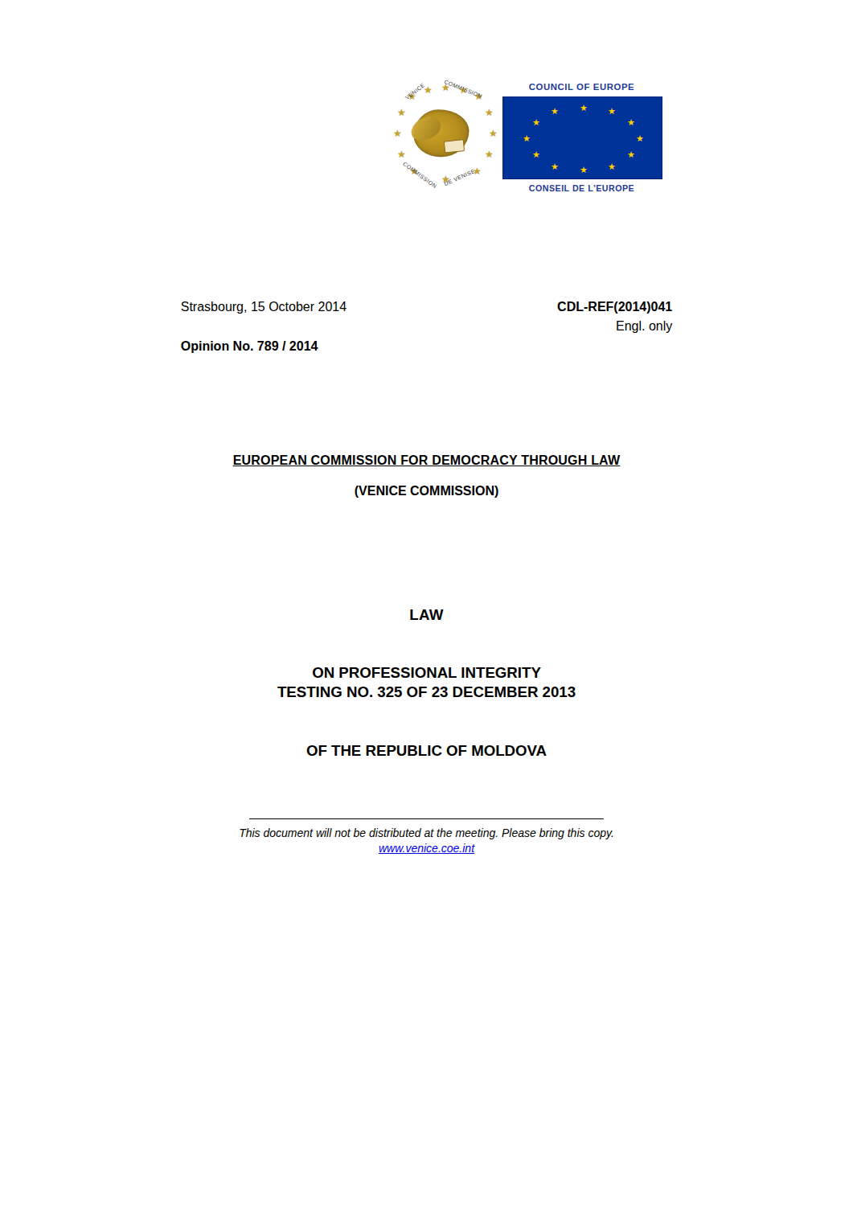★ ★ ★ ★ ★ ★ ★ ★ ★ ★ ★ ★ ★ ★
VENICE COMMISSION COMMISSION DE VENISE
COUNCIL OF EUROPE
★ ★ ★ ★ ★ ★ ★ ★ ★ ★ ★ ★
CONSEIL DE L'EUROPE
Strasbourg, 15 October 2014
Opinion No. 789 / 2014
CDL-REF(2014)041
Engl. only
EUROPEAN COMMISSION FOR DEMOCRACY THROUGH LAW
(VENICE COMMISSION)
LAW
ON PROFESSIONAL INTEGRITY
TESTING NO. 325 OF 23 DECEMBER 2013
OF THE REPUBLIC OF MOLDOVA
This document will not be distributed at the meeting. Please bring this copy.
www.venice.coe.int